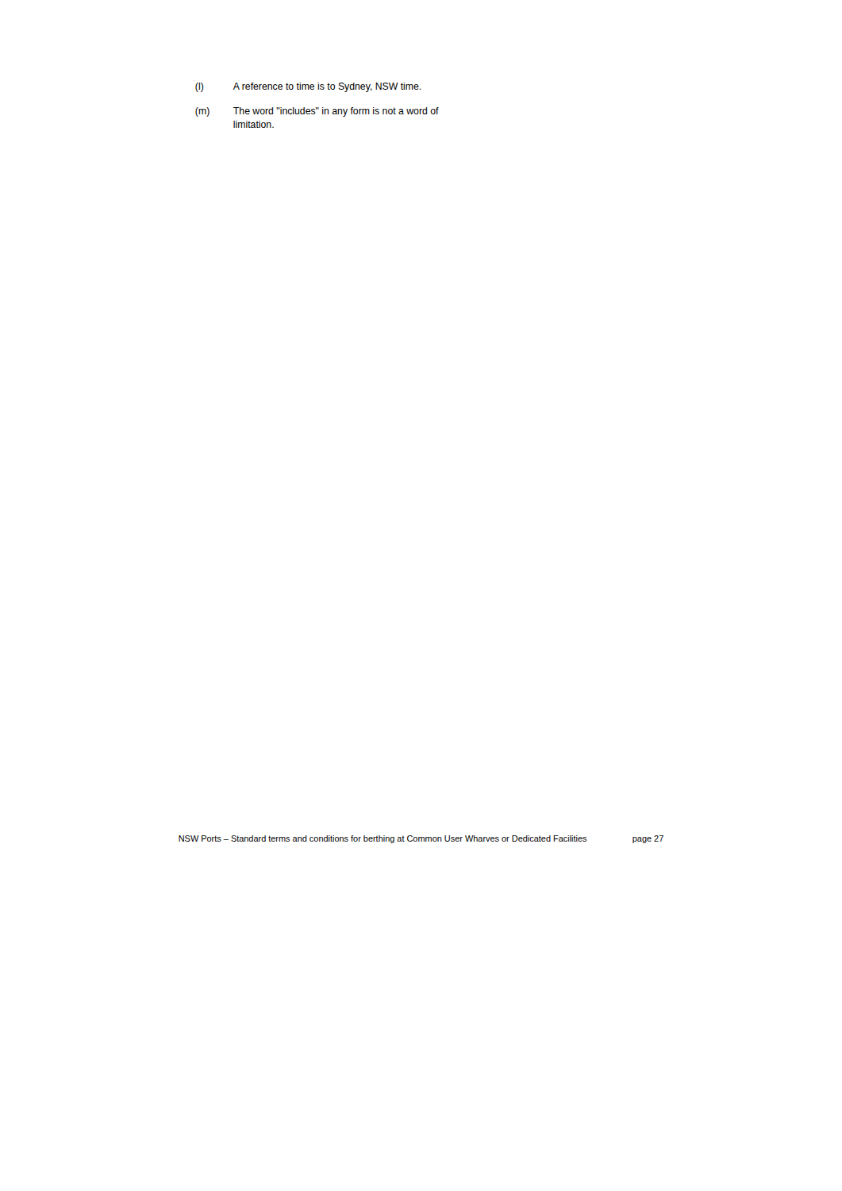(l) A reference to time is to Sydney, NSW time.
(m) The word "includes" in any form is not a word of limitation.
NSW Ports – Standard terms and conditions for berthing at Common User Wharves or Dedicated Facilities page 27